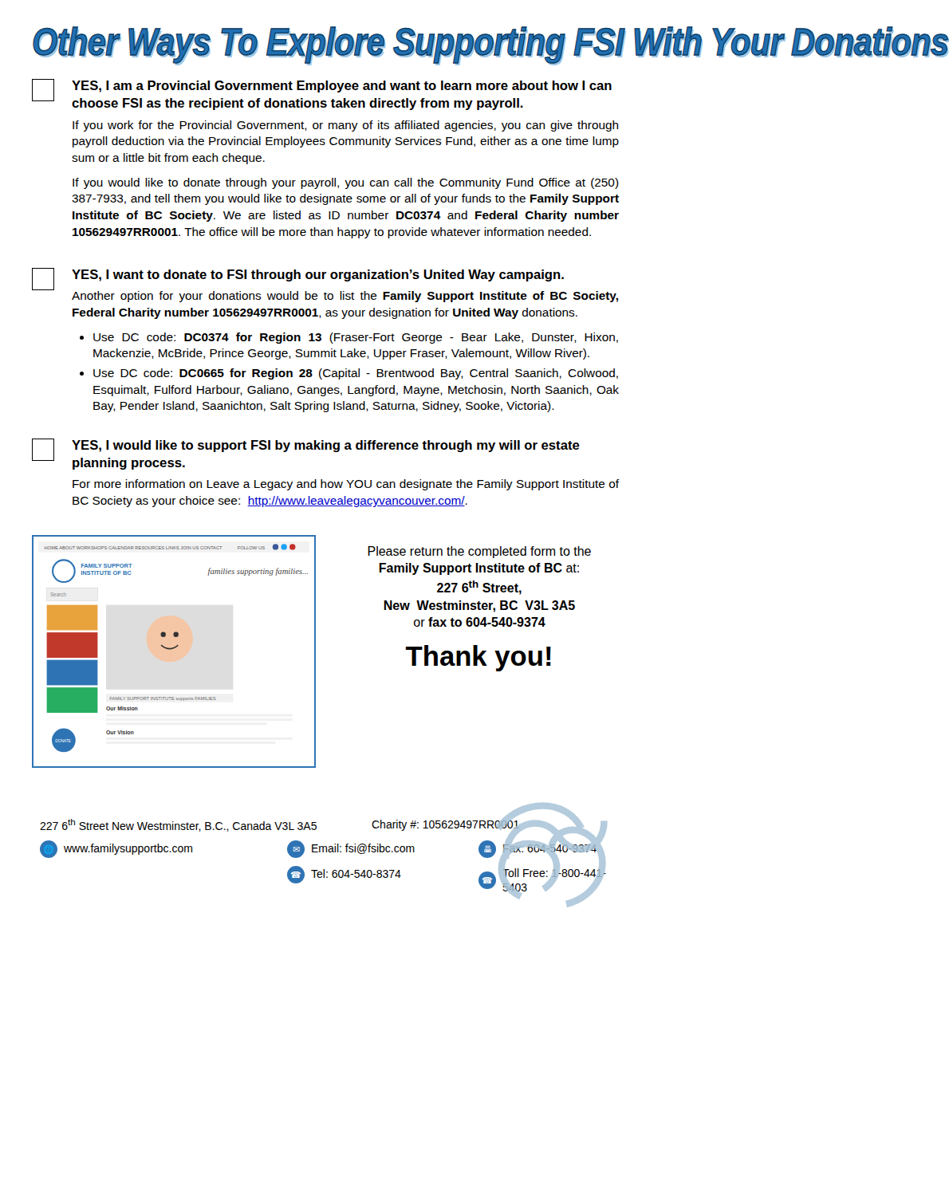Other Ways To Explore Supporting FSI With Your Donations
YES, I am a Provincial Government Employee and want to learn more about how I can choose FSI as the recipient of donations taken directly from my payroll.
If you work for the Provincial Government, or many of its affiliated agencies, you can give through payroll deduction via the Provincial Employees Community Services Fund, either as a one time lump sum or a little bit from each cheque.
If you would like to donate through your payroll, you can call the Community Fund Office at (250) 387-7933, and tell them you would like to designate some or all of your funds to the Family Support Institute of BC Society. We are listed as ID number DC0374 and Federal Charity number 105629497RR0001. The office will be more than happy to provide whatever information needed.
YES, I want to donate to FSI through our organization’s United Way campaign.
Another option for your donations would be to list the Family Support Institute of BC Society, Federal Charity number 105629497RR0001, as your designation for United Way donations.
Use DC code: DC0374 for Region 13 (Fraser-Fort George - Bear Lake, Dunster, Hixon, Mackenzie, McBride, Prince George, Summit Lake, Upper Fraser, Valemount, Willow River).
Use DC code: DC0665 for Region 28 (Capital - Brentwood Bay, Central Saanich, Colwood, Esquimalt, Fulford Harbour, Galiano, Ganges, Langford, Mayne, Metchosin, North Saanich, Oak Bay, Pender Island, Saanichton, Salt Spring Island, Saturna, Sidney, Sooke, Victoria).
YES, I would like to support FSI by making a difference through my will or estate planning process.
For more information on Leave a Legacy and how YOU can designate the Family Support Institute of BC Society as your choice see: http://www.leavealegacyvancouver.com/.
Please return the completed form to the
Family Support Institute of BC at:
227 6th Street,
New Westminster, BC V3L 3A5
or fax to 604-540-9374
Thank you!
227 6th Street New Westminster, B.C., Canada V3L 3A5
Charity #: 105629497RR0001
🌐www.familysupportbc.com
✉Email: fsi@fsibc.com
☎Tel: 604-540-8374
🖶Fax: 604-540-9374
☎Toll Free: 1-800-441-5403